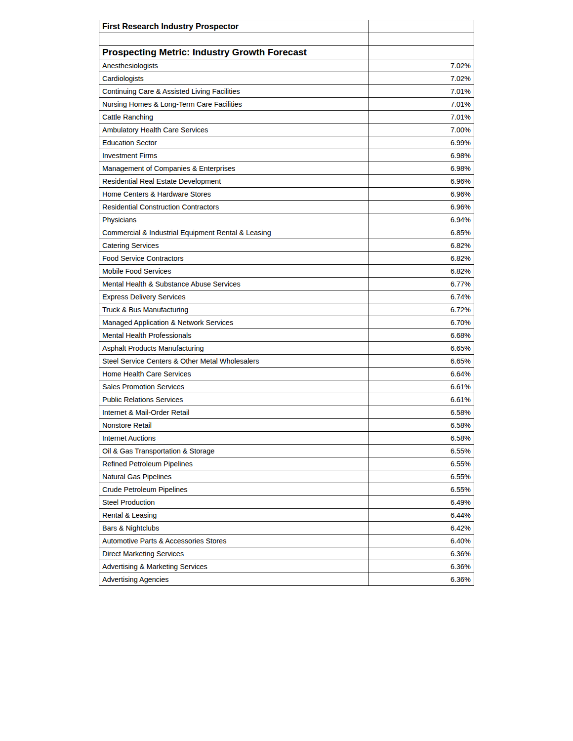| First Research Industry Prospector | |
| Prospecting Metric: Industry Growth Forecast | |
| Anesthesiologists | 7.02% |
| Cardiologists | 7.02% |
| Continuing Care & Assisted Living Facilities | 7.01% |
| Nursing Homes & Long-Term Care Facilities | 7.01% |
| Cattle Ranching | 7.01% |
| Ambulatory Health Care Services | 7.00% |
| Education Sector | 6.99% |
| Investment Firms | 6.98% |
| Management of Companies & Enterprises | 6.98% |
| Residential Real Estate Development | 6.96% |
| Home Centers & Hardware Stores | 6.96% |
| Residential Construction Contractors | 6.96% |
| Physicians | 6.94% |
| Commercial & Industrial Equipment Rental & Leasing | 6.85% |
| Catering Services | 6.82% |
| Food Service Contractors | 6.82% |
| Mobile Food Services | 6.82% |
| Mental Health & Substance Abuse Services | 6.77% |
| Express Delivery Services | 6.74% |
| Truck & Bus Manufacturing | 6.72% |
| Managed Application & Network Services | 6.70% |
| Mental Health Professionals | 6.68% |
| Asphalt Products Manufacturing | 6.65% |
| Steel Service Centers & Other Metal Wholesalers | 6.65% |
| Home Health Care Services | 6.64% |
| Sales Promotion Services | 6.61% |
| Public Relations Services | 6.61% |
| Internet & Mail-Order Retail | 6.58% |
| Nonstore Retail | 6.58% |
| Internet Auctions | 6.58% |
| Oil & Gas Transportation & Storage | 6.55% |
| Refined Petroleum Pipelines | 6.55% |
| Natural Gas Pipelines | 6.55% |
| Crude Petroleum Pipelines | 6.55% |
| Steel Production | 6.49% |
| Rental & Leasing | 6.44% |
| Bars & Nightclubs | 6.42% |
| Automotive Parts & Accessories Stores | 6.40% |
| Direct Marketing Services | 6.36% |
| Advertising & Marketing Services | 6.36% |
| Advertising Agencies | 6.36% |